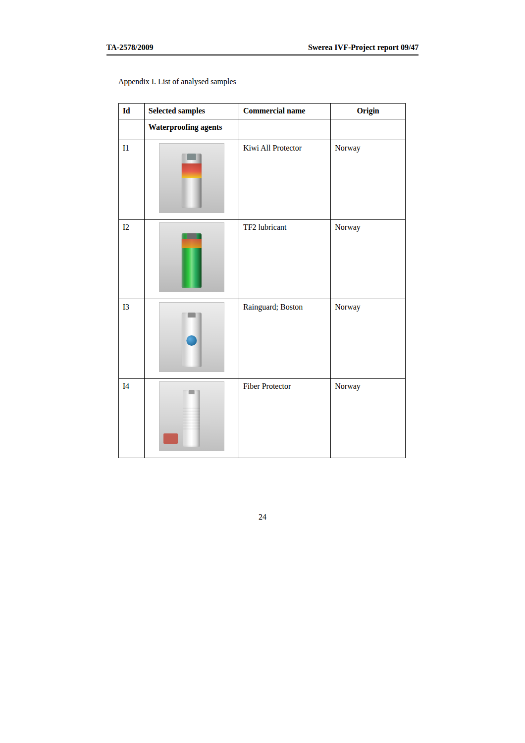TA-2578/2009 Swerea IVF-Project report 09/47
Appendix I. List of analysed samples
| Id | Selected samples | Commercial name | Origin |
| --- | --- | --- | --- |
| | Waterproofing agents | | |
| I1 | | Kiwi All Protector | Norway |
| I2 | | TF2 lubricant | Norway |
| I3 | | Rainguard; Boston | Norway |
| I4 | | Fiber Protector | Norway |
24